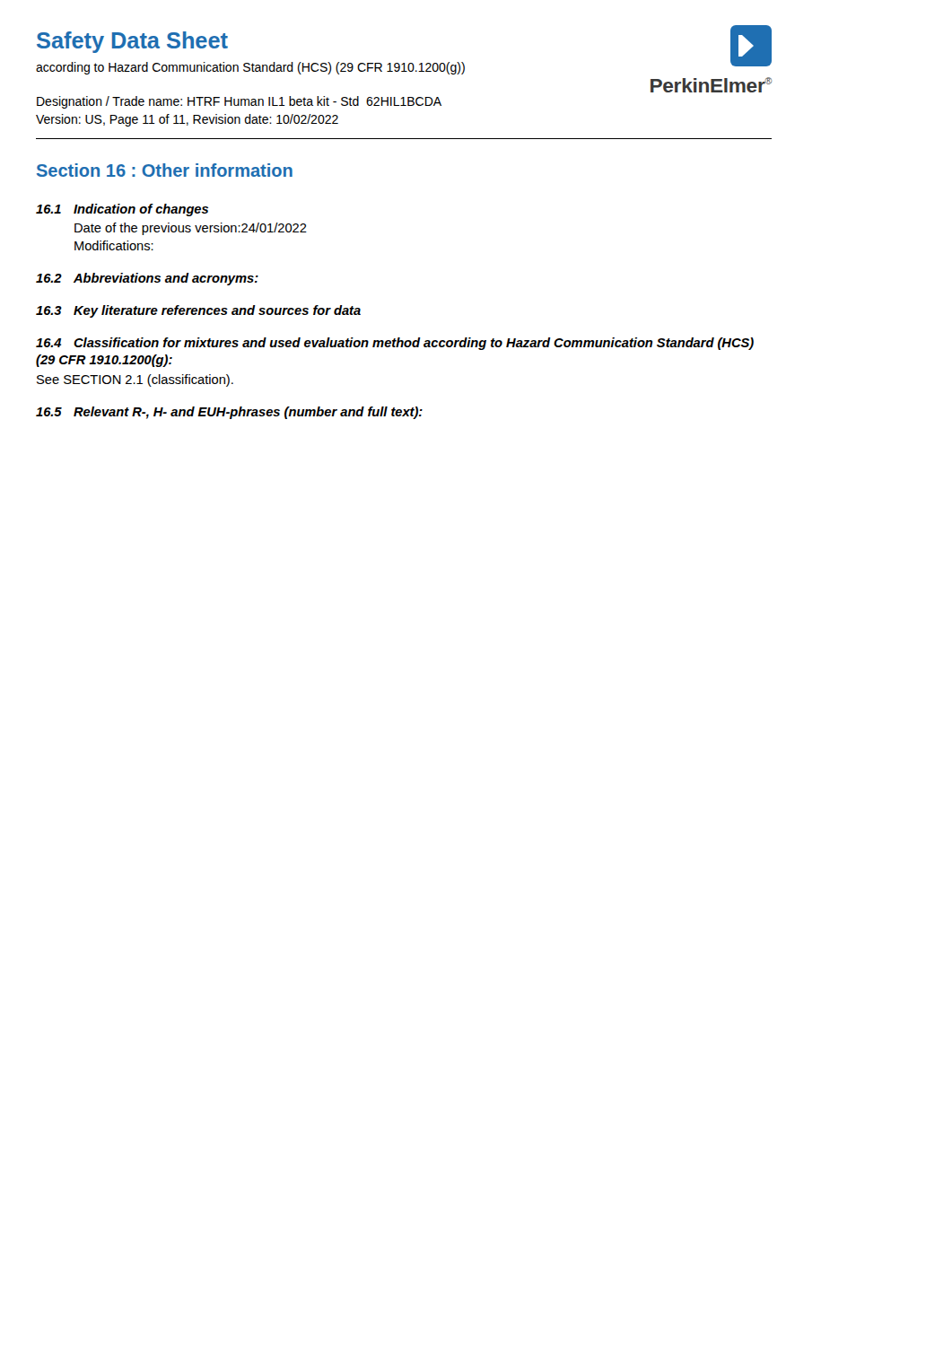PerkinElmer®
Safety Data Sheet
according to Hazard Communication Standard (HCS) (29 CFR 1910.1200(g))
Designation / Trade name: HTRF Human IL1 beta kit - Std 62HIL1BCDA
Version: US, Page 11 of 11, Revision date: 10/02/2022
Section 16 : Other information
16.1 Indication of changes
Date of the previous version:24/01/2022
Modifications:
16.2 Abbreviations and acronyms:
16.3 Key literature references and sources for data
16.4 Classification for mixtures and used evaluation method according to Hazard Communication Standard (HCS) (29 CFR 1910.1200(g):
See SECTION 2.1 (classification).
16.5 Relevant R-, H- and EUH-phrases (number and full text):